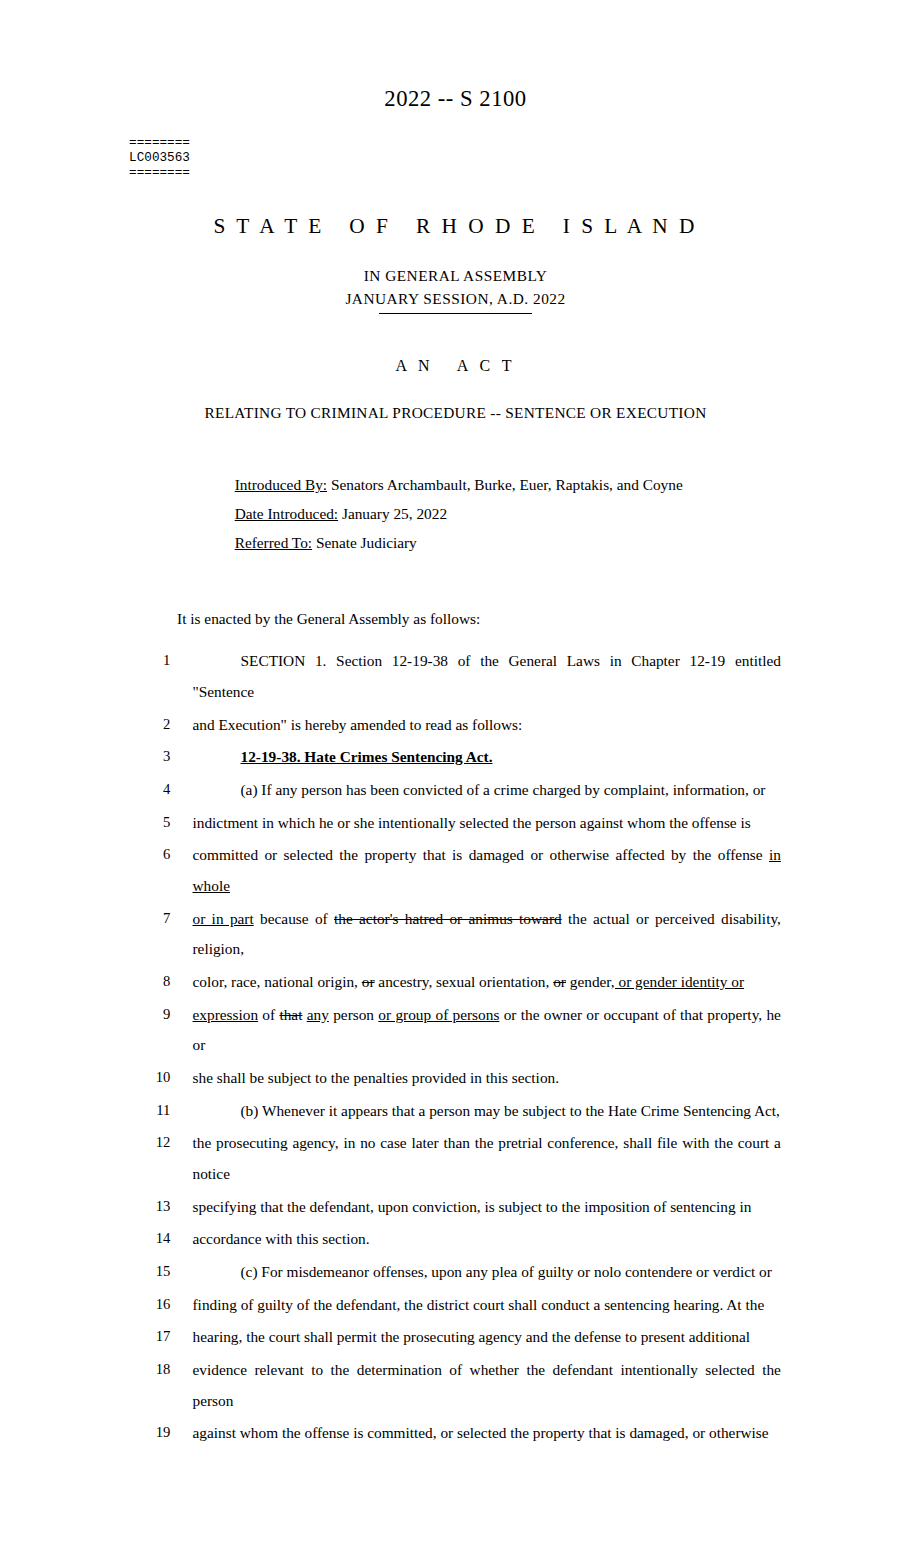2022 -- S 2100
========
LC003563
========
S T A T E O F R H O D E I S L A N D
IN GENERAL ASSEMBLY
JANUARY SESSION, A.D. 2022
A N A C T
RELATING TO CRIMINAL PROCEDURE -- SENTENCE OR EXECUTION
Introduced By: Senators Archambault, Burke, Euer, Raptakis, and Coyne
Date Introduced: January 25, 2022
Referred To: Senate Judiciary
It is enacted by the General Assembly as follows:
| 1 | SECTION 1. Section 12-19-38 of the General Laws in Chapter 12-19 entitled "Sentence |
| 2 | and Execution" is hereby amended to read as follows: |
| 3 | 12-19-38. Hate Crimes Sentencing Act. |
| 4 | (a) If any person has been convicted of a crime charged by complaint, information, or |
| 5 | indictment in which he or she intentionally selected the person against whom the offense is |
| 6 | committed or selected the property that is damaged or otherwise affected by the offense in whole |
| 7 | or in part because of the actor's hatred or animus toward the actual or perceived disability, religion, |
| 8 | color, race, national origin , or ancestry, sexual orientation, or gender , or gender identity or |
| 9 | expression of that any person or group of persons or the owner or occupant of that property, he or |
| 10 | she shall be subject to the penalties provided in this section. |
| 11 | (b) Whenever it appears that a person may be subject to the Hate Crime Sentencing Act, |
| 12 | the prosecuting agency, in no case later than the pretrial conference, shall file with the court a notice |
| 13 | specifying that the defendant, upon conviction, is subject to the imposition of sentencing in |
| 14 | accordance with this section. |
| 15 | (c) For misdemeanor offenses, upon any plea of guilty or nolo contendere or verdict or |
| 16 | finding of guilty of the defendant, the district court shall conduct a sentencing hearing. At the |
| 17 | hearing, the court shall permit the prosecuting agency and the defense to present additional |
| 18 | evidence relevant to the determination of whether the defendant intentionally selected the person |
| 19 | against whom the offense is committed, or selected the property that is damaged, or otherwise |